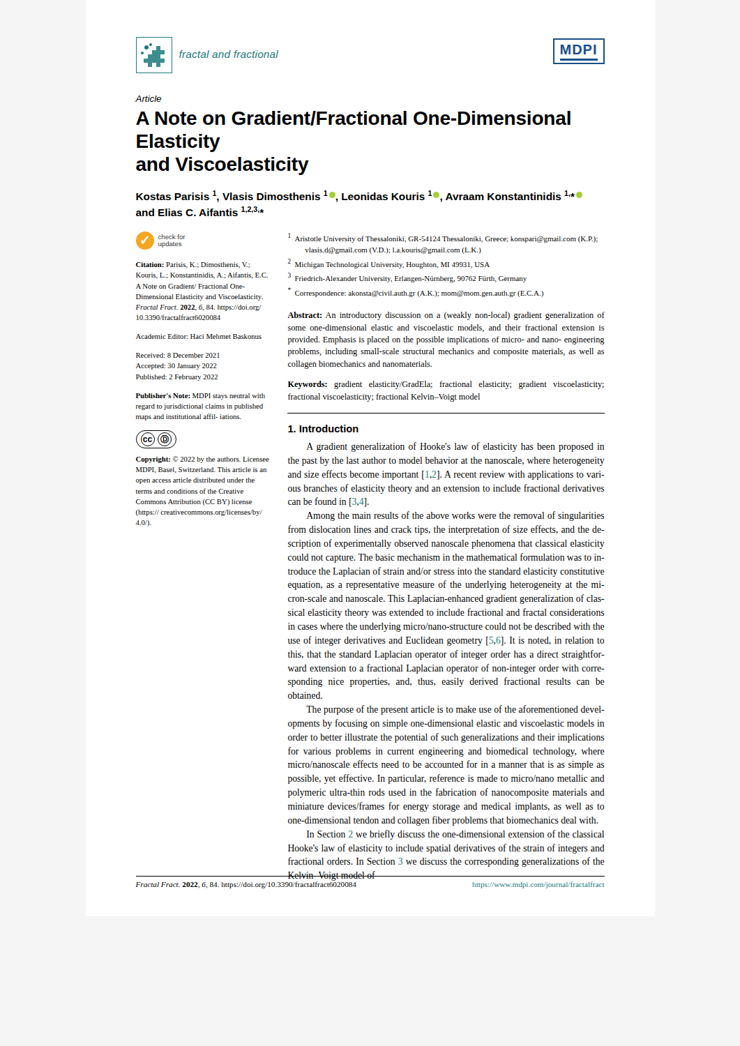fractal and fractional
MDPI
Article
A Note on Gradient/Fractional One-Dimensional Elasticity
and Viscoelasticity
Kostas Parisis 1, Vlasis Dimosthenis 1 , Leonidas Kouris 1 , Avraam Konstantinidis 1,*
and Elias C. Aifantis 1,2,3,*
✓
check for
updates
Citation: Parisis, K.; Dimosthenis, V.; Kouris, L.; Konstantinidis, A.; Aifantis, E.C. A Note on Gradient/ Fractional One-Dimensional Elasticity and Viscoelasticity. Fractal Fract. 2022, 6, 84. https://doi.org/ 10.3390/fractalfract6020084
Academic Editor: Haci Mehmet Baskonus
Received: 8 December 2021
Accepted: 30 January 2022
Published: 2 February 2022
Publisher's Note: MDPI stays neutral with regard to jurisdictional claims in published maps and institutional affil- iations.
ccⒹ
Copyright: © 2022 by the authors. Licensee MDPI, Basel, Switzerland. This article is an open access article distributed under the terms and conditions of the Creative Commons Attribution (CC BY) license (https:// creativecommons.org/licenses/by/ 4.0/).
1 Aristotle University of Thessaloniki, GR-54124 Thessaloniki, Greece; konspari@gmail.com (K.P.);
vlasis.d@gmail.com (V.D.); l.a.kouris@gmail.com (L.K.)
2 Michigan Technological University, Houghton, MI 49931, USA
3 Friedrich-Alexander University, Erlangen-Nürnberg, 90762 Fürth, Germany
* Correspondence: akonsta@civil.auth.gr (A.K.); mom@mom.gen.auth.gr (E.C.A.)
Abstract: An introductory discussion on a (weakly non-local) gradient generalization of some one-dimensional elastic and viscoelastic models, and their fractional extension is provided. Emphasis is placed on the possible implications of micro- and nano- engineering problems, including small-scale structural mechanics and composite materials, as well as collagen biomechanics and nanomaterials.
Keywords: gradient elasticity/GradEla; fractional elasticity; gradient viscoelasticity; fractional viscoelasticity; fractional Kelvin–Voigt model
1. Introduction
A gradient generalization of Hooke's law of elasticity has been proposed in the past by the last author to model behavior at the nanoscale, where heterogeneity and size effects become important [1,2]. A recent review with applications to various branches of elasticity theory and an extension to include fractional derivatives can be found in [3,4].
Among the main results of the above works were the removal of singularities from dislocation lines and crack tips, the interpretation of size effects, and the description of experimentally observed nanoscale phenomena that classical elasticity could not capture. The basic mechanism in the mathematical formulation was to introduce the Laplacian of strain and/or stress into the standard elasticity constitutive equation, as a representative measure of the underlying heterogeneity at the micron-scale and nanoscale. This Laplacian-enhanced gradient generalization of classical elasticity theory was extended to include fractional and fractal considerations in cases where the underlying micro/nano-structure could not be described with the use of integer derivatives and Euclidean geometry [5,6]. It is noted, in relation to this, that the standard Laplacian operator of integer order has a direct straightforward extension to a fractional Laplacian operator of non-integer order with corresponding nice properties, and, thus, easily derived fractional results can be obtained.
The purpose of the present article is to make use of the aforementioned developments by focusing on simple one-dimensional elastic and viscoelastic models in order to better illustrate the potential of such generalizations and their implications for various problems in current engineering and biomedical technology, where micro/nanoscale effects need to be accounted for in a manner that is as simple as possible, yet effective. In particular, reference is made to micro/nano metallic and polymeric ultra-thin rods used in the fabrication of nanocomposite materials and miniature devices/frames for energy storage and medical implants, as well as to one-dimensional tendon and collagen fiber problems that biomechanics deal with.
In Section 2 we briefly discuss the one-dimensional extension of the classical Hooke's law of elasticity to include spatial derivatives of the strain of integers and fractional orders. In Section 3 we discuss the corresponding generalizations of the Kelvin–Voigt model of
Fractal Fract. 2022, 6, 84. https://doi.org/10.3390/fractalfract6020084
https://www.mdpi.com/journal/fractalfract